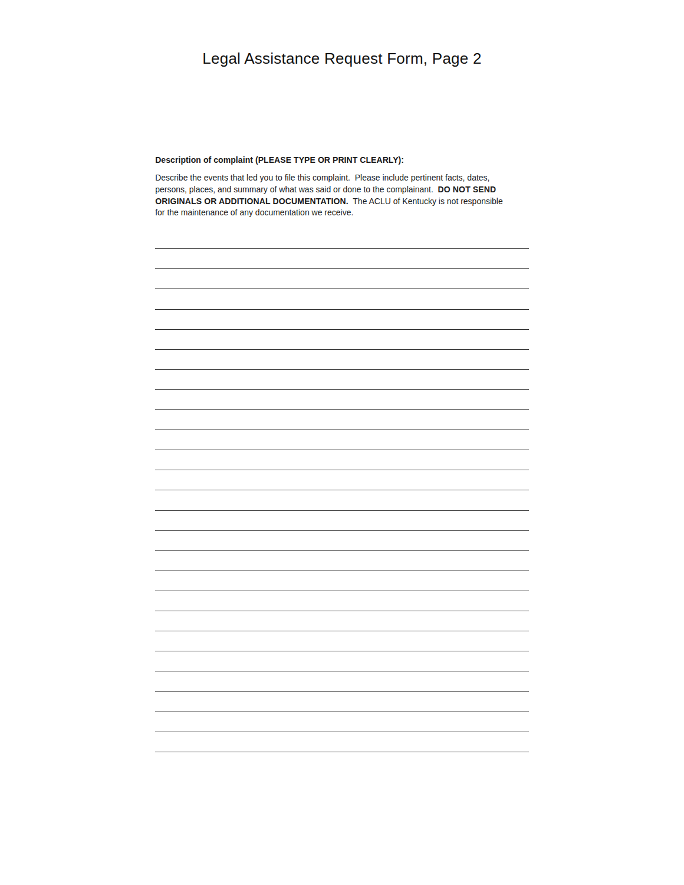Legal Assistance Request Form, Page 2
Description of complaint (PLEASE TYPE OR PRINT CLEARLY):
Describe the events that led you to file this complaint. Please include pertinent facts, dates, persons, places, and summary of what was said or done to the complainant. DO NOT SEND ORIGINALS OR ADDITIONAL DOCUMENTATION. The ACLU of Kentucky is not responsible for the maintenance of any documentation we receive.